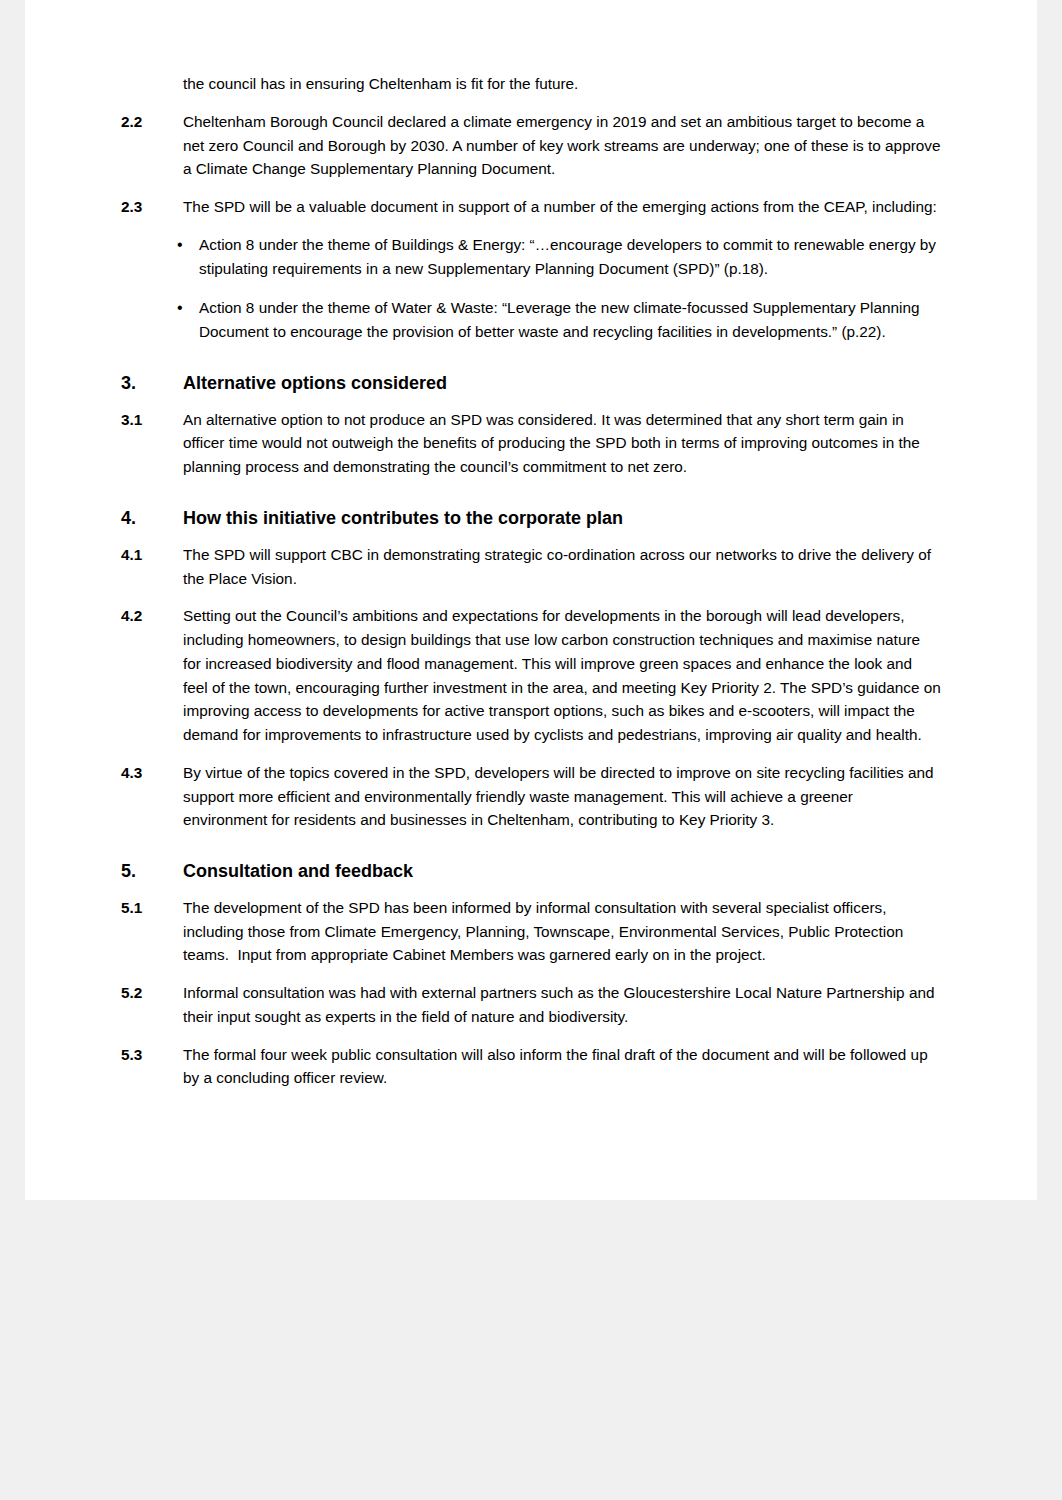the council has in ensuring Cheltenham is fit for the future.
2.2
Cheltenham Borough Council declared a climate emergency in 2019 and set an ambitious target to become a net zero Council and Borough by 2030. A number of key work streams are underway; one of these is to approve a Climate Change Supplementary Planning Document.
2.3
The SPD will be a valuable document in support of a number of the emerging actions from the CEAP, including:
Action 8 under the theme of Buildings & Energy: “…encourage developers to commit to renewable energy by stipulating requirements in a new Supplementary Planning Document (SPD)” (p.18).
Action 8 under the theme of Water & Waste: “Leverage the new climate-focussed Supplementary Planning Document to encourage the provision of better waste and recycling facilities in developments.” (p.22).
3.
Alternative options considered
3.1
An alternative option to not produce an SPD was considered. It was determined that any short term gain in officer time would not outweigh the benefits of producing the SPD both in terms of improving outcomes in the planning process and demonstrating the council’s commitment to net zero.
4.
How this initiative contributes to the corporate plan
4.1
The SPD will support CBC in demonstrating strategic co-ordination across our networks to drive the delivery of the Place Vision.
4.2
Setting out the Council’s ambitions and expectations for developments in the borough will lead developers, including homeowners, to design buildings that use low carbon construction techniques and maximise nature for increased biodiversity and flood management. This will improve green spaces and enhance the look and feel of the town, encouraging further investment in the area, and meeting Key Priority 2. The SPD’s guidance on improving access to developments for active transport options, such as bikes and e-scooters, will impact the demand for improvements to infrastructure used by cyclists and pedestrians, improving air quality and health.
4.3
By virtue of the topics covered in the SPD, developers will be directed to improve on site recycling facilities and support more efficient and environmentally friendly waste management. This will achieve a greener environment for residents and businesses in Cheltenham, contributing to Key Priority 3.
5.
Consultation and feedback
5.1
The development of the SPD has been informed by informal consultation with several specialist officers, including those from Climate Emergency, Planning, Townscape, Environmental Services, Public Protection teams. Input from appropriate Cabinet Members was garnered early on in the project.
5.2
Informal consultation was had with external partners such as the Gloucestershire Local Nature Partnership and their input sought as experts in the field of nature and biodiversity.
5.3
The formal four week public consultation will also inform the final draft of the document and will be followed up by a concluding officer review.